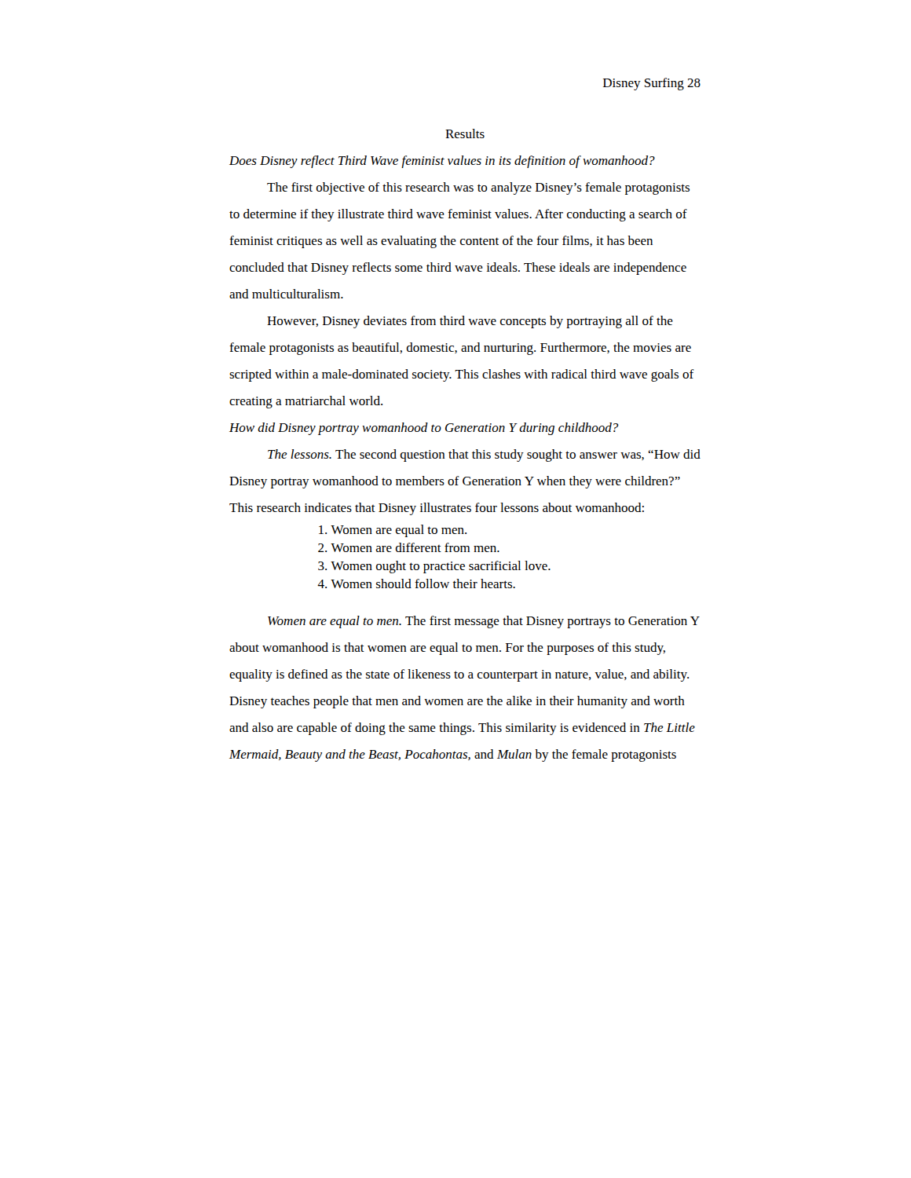Disney Surfing 28
Results
Does Disney reflect Third Wave feminist values in its definition of womanhood?
The first objective of this research was to analyze Disney’s female protagonists to determine if they illustrate third wave feminist values. After conducting a search of feminist critiques as well as evaluating the content of the four films, it has been concluded that Disney reflects some third wave ideals. These ideals are independence and multiculturalism.
However, Disney deviates from third wave concepts by portraying all of the female protagonists as beautiful, domestic, and nurturing. Furthermore, the movies are scripted within a male-dominated society. This clashes with radical third wave goals of creating a matriarchal world.
How did Disney portray womanhood to Generation Y during childhood?
The lessons. The second question that this study sought to answer was, “How did Disney portray womanhood to members of Generation Y when they were children?” This research indicates that Disney illustrates four lessons about womanhood:
Women are equal to men.
Women are different from men.
Women ought to practice sacrificial love.
Women should follow their hearts.
Women are equal to men. The first message that Disney portrays to Generation Y about womanhood is that women are equal to men. For the purposes of this study, equality is defined as the state of likeness to a counterpart in nature, value, and ability. Disney teaches people that men and women are the alike in their humanity and worth and also are capable of doing the same things. This similarity is evidenced in The Little Mermaid, Beauty and the Beast, Pocahontas, and Mulan by the female protagonists